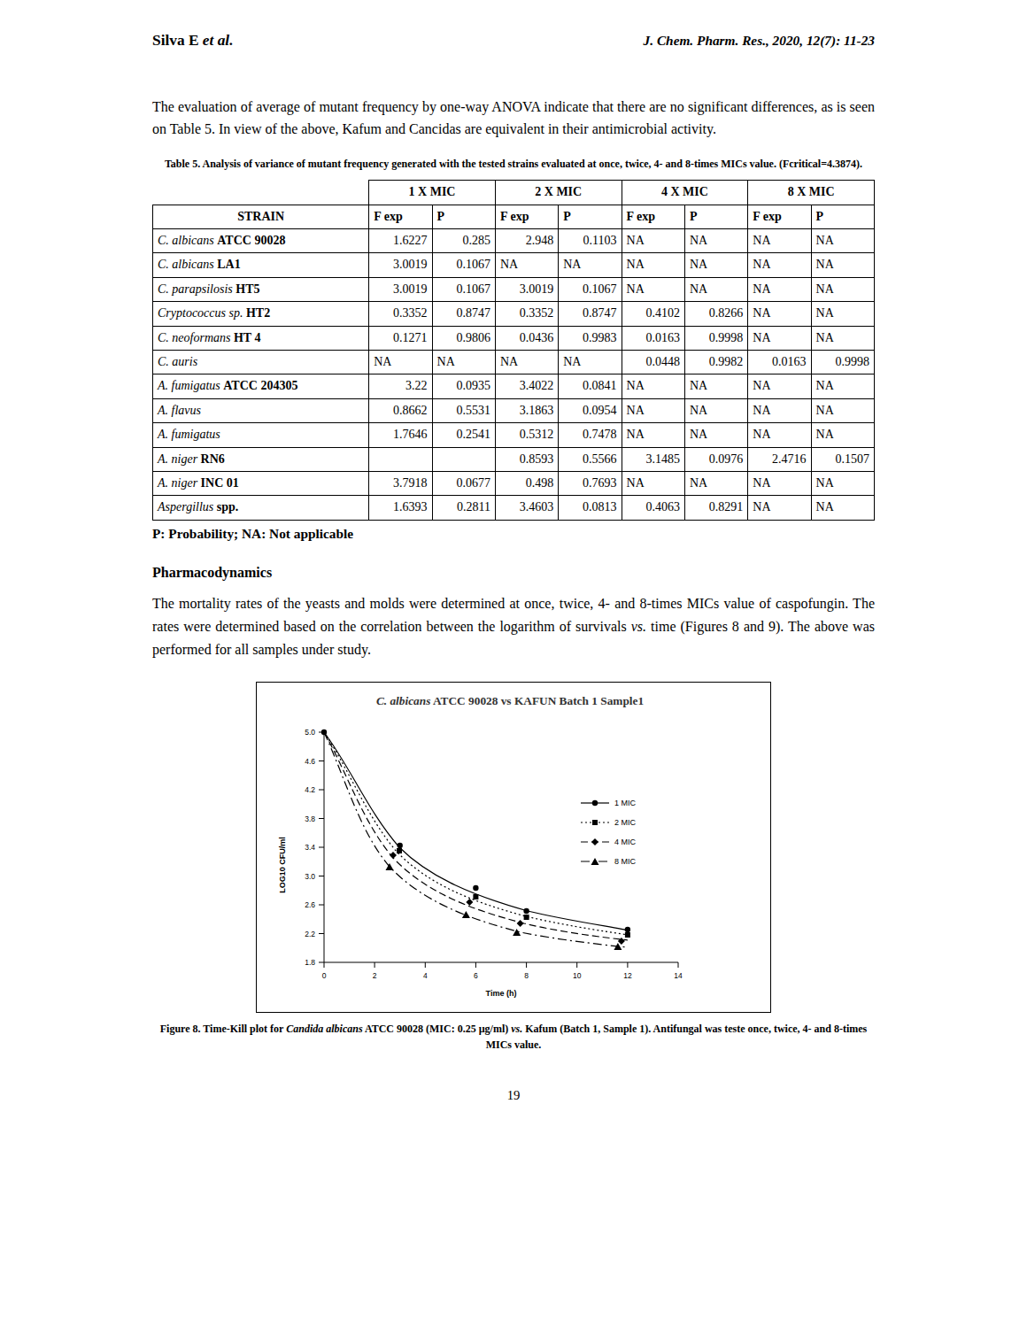Silva E et al.
J. Chem. Pharm. Res., 2020, 12(7): 11-23
The evaluation of average of mutant frequency by one-way ANOVA indicate that there are no significant differences, as is seen on Table 5. In view of the above, Kafum and Cancidas are equivalent in their antimicrobial activity.
Table 5. Analysis of variance of mutant frequency generated with the tested strains evaluated at once, twice, 4- and 8-times MICs value. (Fcritical=4.3874).
| | 1 X MIC | 2 X MIC | 4 X MIC | 8 X MIC |
| --- | --- | --- | --- | --- |
| STRAIN | F exp | P | F exp | P | F exp | P | F exp | P |
| C. albicans ATCC 90028 | 1.6227 | 0.285 | 2.948 | 0.1103 | NA | NA | NA | NA |
| C. albicans LA1 | 3.0019 | 0.1067 | NA | NA | NA | NA | NA | NA |
| C. parapsilosis HT5 | 3.0019 | 0.1067 | 3.0019 | 0.1067 | NA | NA | NA | NA |
| Cryptococcus sp. HT2 | 0.3352 | 0.8747 | 0.3352 | 0.8747 | 0.4102 | 0.8266 | NA | NA |
| C. neoformans HT 4 | 0.1271 | 0.9806 | 0.0436 | 0.9983 | 0.0163 | 0.9998 | NA | NA |
| C. auris | NA | NA | NA | NA | 0.0448 | 0.9982 | 0.0163 | 0.9998 |
| A. fumigatus ATCC 204305 | 3.22 | 0.0935 | 3.4022 | 0.0841 | NA | NA | NA | NA |
| A. flavus | 0.8662 | 0.5531 | 3.1863 | 0.0954 | NA | NA | NA | NA |
| A. fumigatus | 1.7646 | 0.2541 | 0.5312 | 0.7478 | NA | NA | NA | NA |
| A. niger RN6 | | | 0.8593 | 0.5566 | 3.1485 | 0.0976 | 2.4716 | 0.1507 |
| A. niger INC 01 | 3.7918 | 0.0677 | 0.498 | 0.7693 | NA | NA | NA | NA |
| Aspergillus spp. | 1.6393 | 0.2811 | 3.4603 | 0.0813 | 0.4063 | 0.8291 | NA | NA |
P: Probability; NA: Not applicable
Pharmacodynamics
The mortality rates of the yeasts and molds were determined at once, twice, 4- and 8-times MICs value of caspofungin. The rates were determined based on the correlation between the logarithm of survivals vs. time (Figures 8 and 9). The above was performed for all samples under study.
C. albicans ATCC 90028 vs KAFUN Batch 1 Sample1
1.8 2.2 2.6 3.0 3.4 3.8 4.2 4.6 5.0 0 2 4 6 8 10 12 14 LOG10 CFU/ml Time (h) 1 MIC 2 MIC 4 MIC 8 MIC
Figure 8. Time-Kill plot for Candida albicans ATCC 90028 (MIC: 0.25 µg/ml) vs. Kafum (Batch 1, Sample 1). Antifungal was teste once, twice, 4- and 8-times MICs value.
19